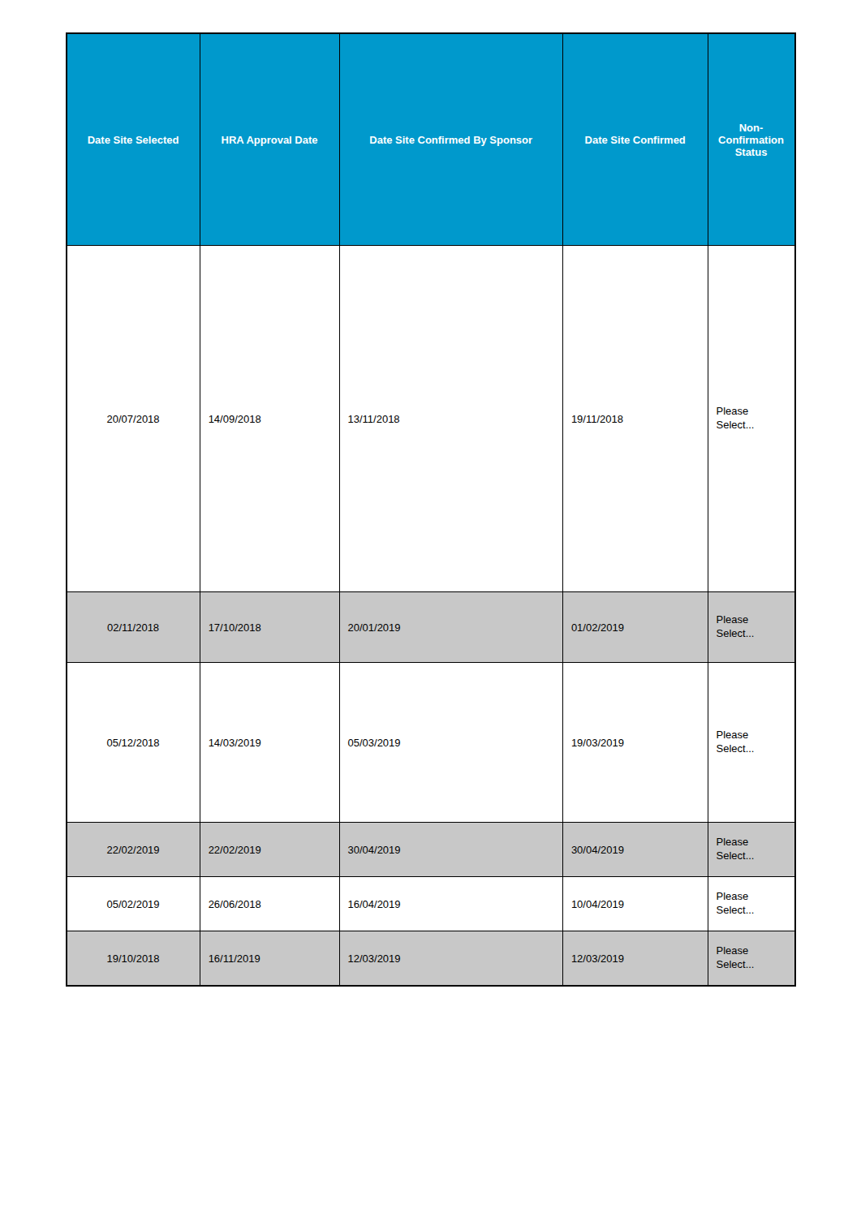| Date Site Selected | HRA Approval Date | Date Site Confirmed By Sponsor | Date Site Confirmed | Non-Confirmation Status |
| --- | --- | --- | --- | --- |
| 20/07/2018 | 14/09/2018 | 13/11/2018 | 19/11/2018 | Please Select... |
| 02/11/2018 | 17/10/2018 | 20/01/2019 | 01/02/2019 | Please Select... |
| 05/12/2018 | 14/03/2019 | 05/03/2019 | 19/03/2019 | Please Select... |
| 22/02/2019 | 22/02/2019 | 30/04/2019 | 30/04/2019 | Please Select... |
| 05/02/2019 | 26/06/2018 | 16/04/2019 | 10/04/2019 | Please Select... |
| 19/10/2018 | 16/11/2019 | 12/03/2019 | 12/03/2019 | Please Select... |